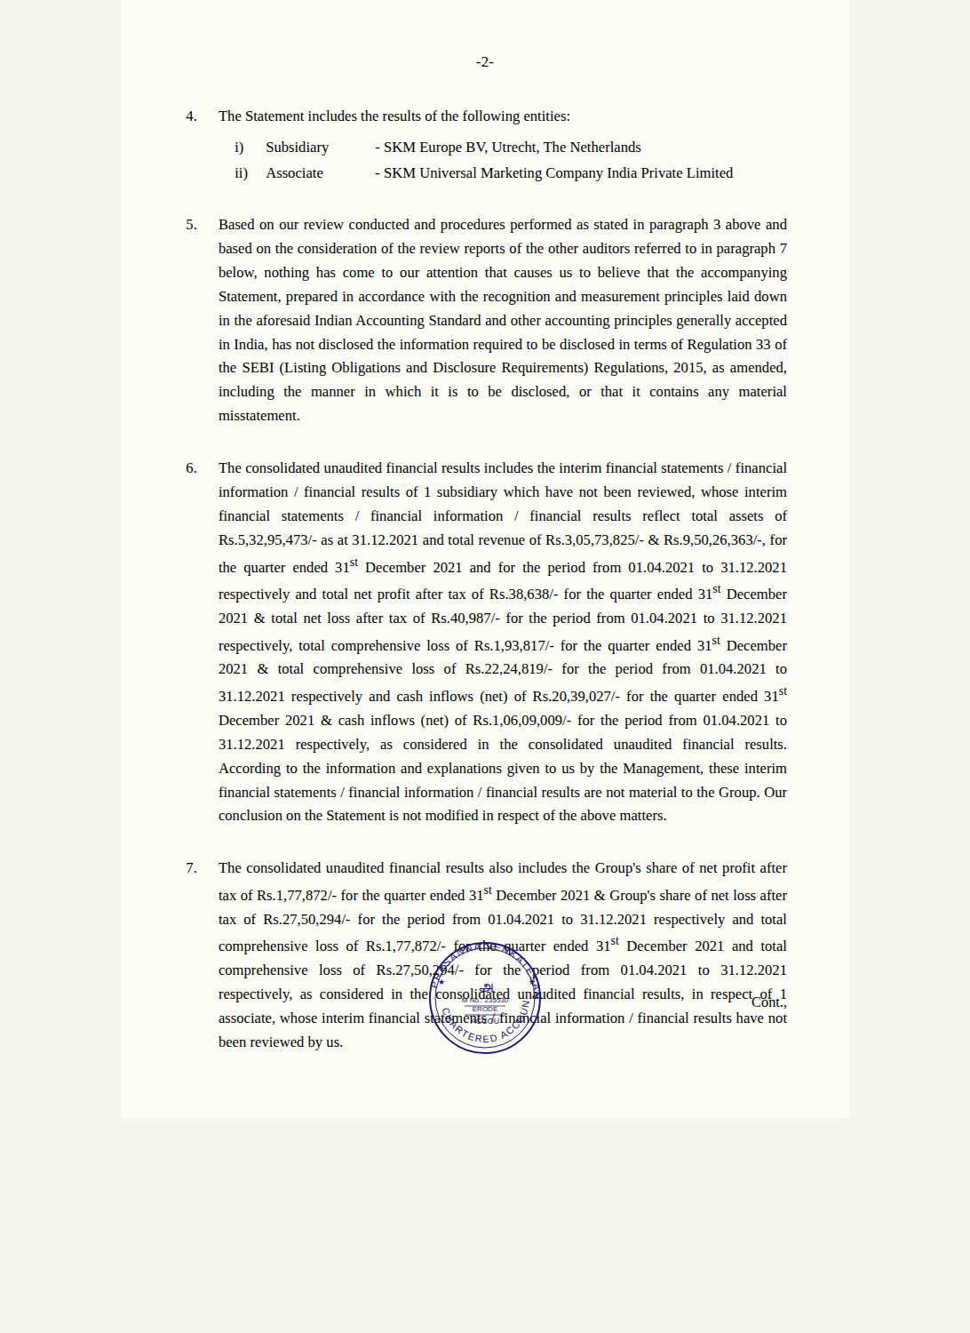-2-
The Statement includes the results of the following entities:
i) Subsidiary- SKM Europe BV, Utrecht, The Netherlands
ii) Associate- SKM Universal Marketing Company India Private Limited
Based on our review conducted and procedures performed as stated in paragraph 3 above and based on the consideration of the review reports of the other auditors referred to in paragraph 7 below, nothing has come to our attention that causes us to believe that the accompanying Statement, prepared in accordance with the recognition and measurement principles laid down in the aforesaid Indian Accounting Standard and other accounting principles generally accepted in India, has not disclosed the information required to be disclosed in terms of Regulation 33 of the SEBI (Listing Obligations and Disclosure Requirements) Regulations, 2015, as amended, including the manner in which it is to be disclosed, or that it contains any material misstatement.
The consolidated unaudited financial results includes the interim financial statements / financial information / financial results of 1 subsidiary which have not been reviewed, whose interim financial statements / financial information / financial results reflect total assets of Rs.5,32,95,473/- as at 31.12.2021 and total revenue of Rs.3,05,73,825/- & Rs.9,50,26,363/-, for the quarter ended 31st December 2021 and for the period from 01.04.2021 to 31.12.2021 respectively and total net profit after tax of Rs.38,638/- for the quarter ended 31st December 2021 & total net loss after tax of Rs.40,987/- for the period from 01.04.2021 to 31.12.2021 respectively, total comprehensive loss of Rs.1,93,817/- for the quarter ended 31st December 2021 & total comprehensive loss of Rs.22,24,819/- for the period from 01.04.2021 to 31.12.2021 respectively and cash inflows (net) of Rs.20,39,027/- for the quarter ended 31st December 2021 & cash inflows (net) of Rs.1,06,09,009/- for the period from 01.04.2021 to 31.12.2021 respectively, as considered in the consolidated unaudited financial results. According to the information and explanations given to us by the Management, these interim financial statements / financial information / financial results are not material to the Group. Our conclusion on the Statement is not modified in respect of the above matters.
The consolidated unaudited financial results also includes the Group's share of net profit after tax of Rs.1,77,872/- for the quarter ended 31st December 2021 & Group's share of net loss after tax of Rs.27,50,294/- for the period from 01.04.2021 to 31.12.2021 respectively and total comprehensive loss of Rs.1,77,872/- for the quarter ended 31st December 2021 and total comprehensive loss of Rs.27,50,294/- for the period from 01.04.2021 to 31.12.2021 respectively, as considered in the consolidated unaudited financial results, in respect of 1 associate, whose interim financial statements / financial information / financial results have not been reviewed by us.
PRASANNA VENKATESAN CHARTERED ACCOUNTANT அ M No.: 235530 ERODE ACCOU ★ ★
Cont.,